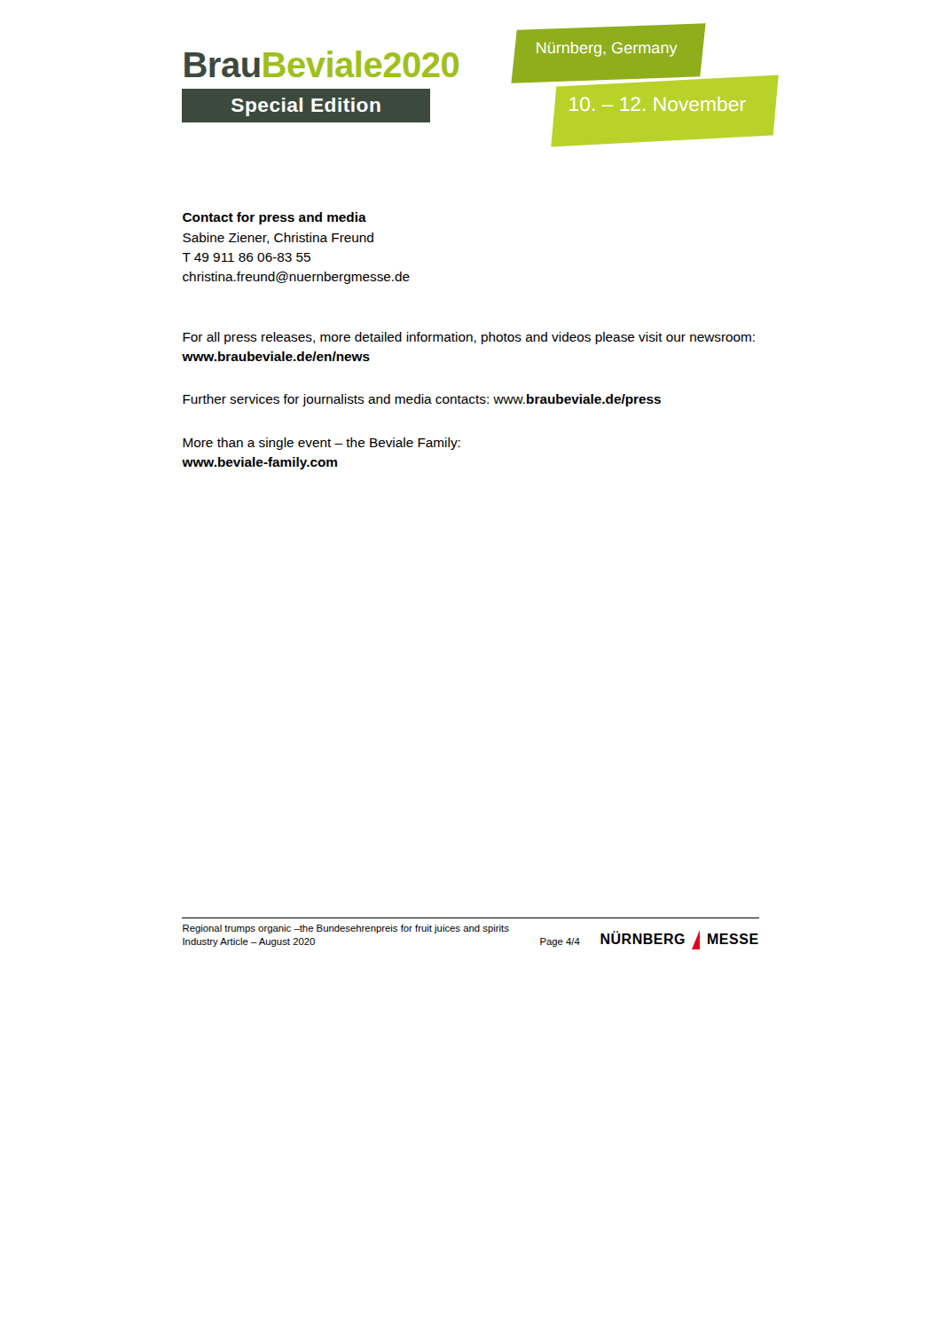Brau Beviale 2020
Special Edition
Nürnberg, Germany
10. – 12. November
Contact for press and media
Sabine Ziener, Christina Freund
T 49 911 86 06-83 55
christina.freund@nuernbergmesse.de
For all press releases, more detailed information, photos and videos please visit our newsroom: www.braubeviale.de/en/news
Further services for journalists and media contacts: www.braubeviale.de/press
More than a single event – the Beviale Family:
www.beviale-family.com
Regional trumps organic –the Bundesehrenpreis for fruit juices and spirits
Industry Article – August 2020
Page 4/4
NÜRNBERG MESSE